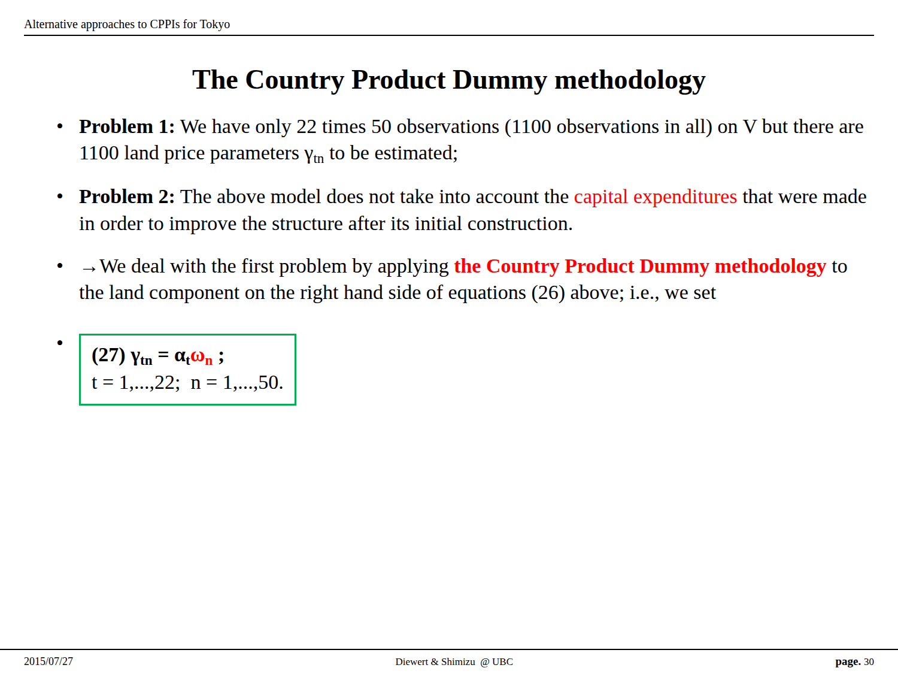Alternative approaches to CPPIs for Tokyo
The Country Product Dummy methodology
Problem 1: We have only 22 times 50 observations (1100 observations in all) on V but there are 1100 land price parameters γtn to be estimated;
Problem 2: The above model does not take into account the capital expenditures that were made in order to improve the structure after its initial construction.
→We deal with the first problem by applying the Country Product Dummy methodology to the land component on the right hand side of equations (26) above; i.e., we set
(27) γtn = αtωn ;
t = 1,...,22; n = 1,...,50.
2015/07/27
Diewert & Shimizu @ UBC
page. 30